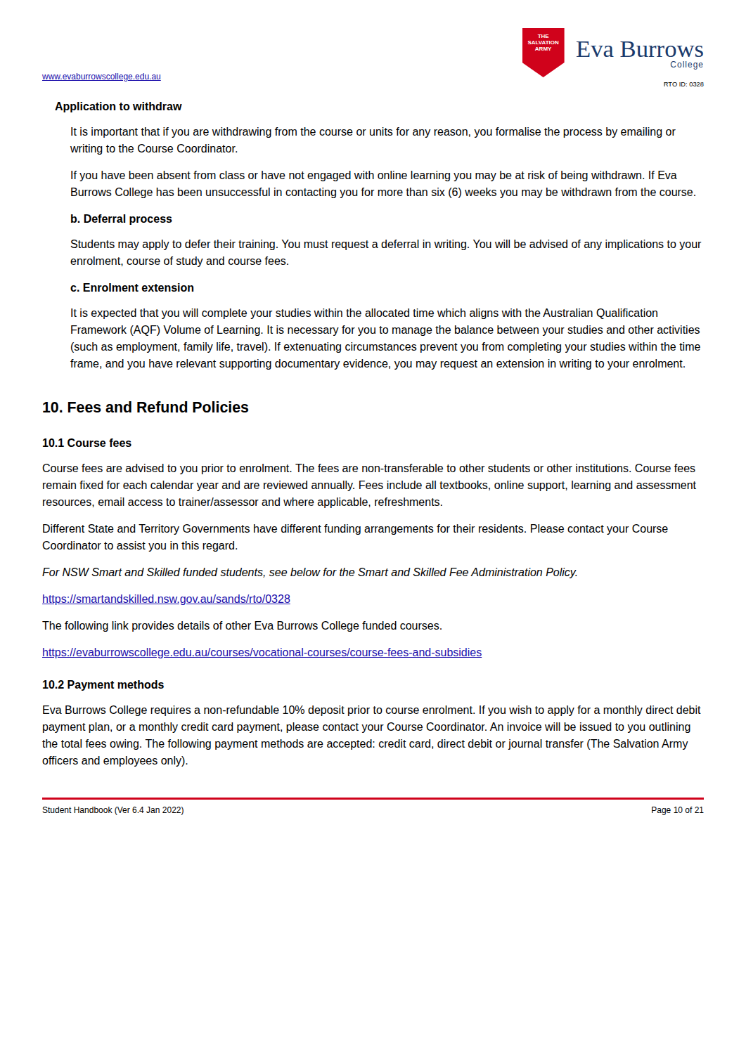THE
SALVATION
ARMY Eva BurrowsCollege
RTO ID: 0328
www.evaburrowscollege.edu.au
Application to withdraw
It is important that if you are withdrawing from the course or units for any reason, you formalise the process by emailing or writing to the Course Coordinator.
If you have been absent from class or have not engaged with online learning you may be at risk of being withdrawn. If Eva Burrows College has been unsuccessful in contacting you for more than six (6) weeks you may be withdrawn from the course.
b. Deferral process
Students may apply to defer their training. You must request a deferral in writing. You will be advised of any implications to your enrolment, course of study and course fees.
c. Enrolment extension
It is expected that you will complete your studies within the allocated time which aligns with the Australian Qualification Framework (AQF) Volume of Learning. It is necessary for you to manage the balance between your studies and other activities (such as employment, family life, travel). If extenuating circumstances prevent you from completing your studies within the time frame, and you have relevant supporting documentary evidence, you may request an extension in writing to your enrolment.
10. Fees and Refund Policies
10.1 Course fees
Course fees are advised to you prior to enrolment. The fees are non-transferable to other students or other institutions. Course fees remain fixed for each calendar year and are reviewed annually. Fees include all textbooks, online support, learning and assessment resources, email access to trainer/assessor and where applicable, refreshments.
Different State and Territory Governments have different funding arrangements for their residents. Please contact your Course Coordinator to assist you in this regard.
For NSW Smart and Skilled funded students, see below for the Smart and Skilled Fee Administration Policy.
https://smartandskilled.nsw.gov.au/sands/rto/0328
The following link provides details of other Eva Burrows College funded courses.
https://evaburrowscollege.edu.au/courses/vocational-courses/course-fees-and-subsidies
10.2 Payment methods
Eva Burrows College requires a non-refundable 10% deposit prior to course enrolment. If you wish to apply for a monthly direct debit payment plan, or a monthly credit card payment, please contact your Course Coordinator. An invoice will be issued to you outlining the total fees owing. The following payment methods are accepted: credit card, direct debit or journal transfer (The Salvation Army officers and employees only).
Student Handbook (Ver 6.4 Jan 2022) Page 10 of 21